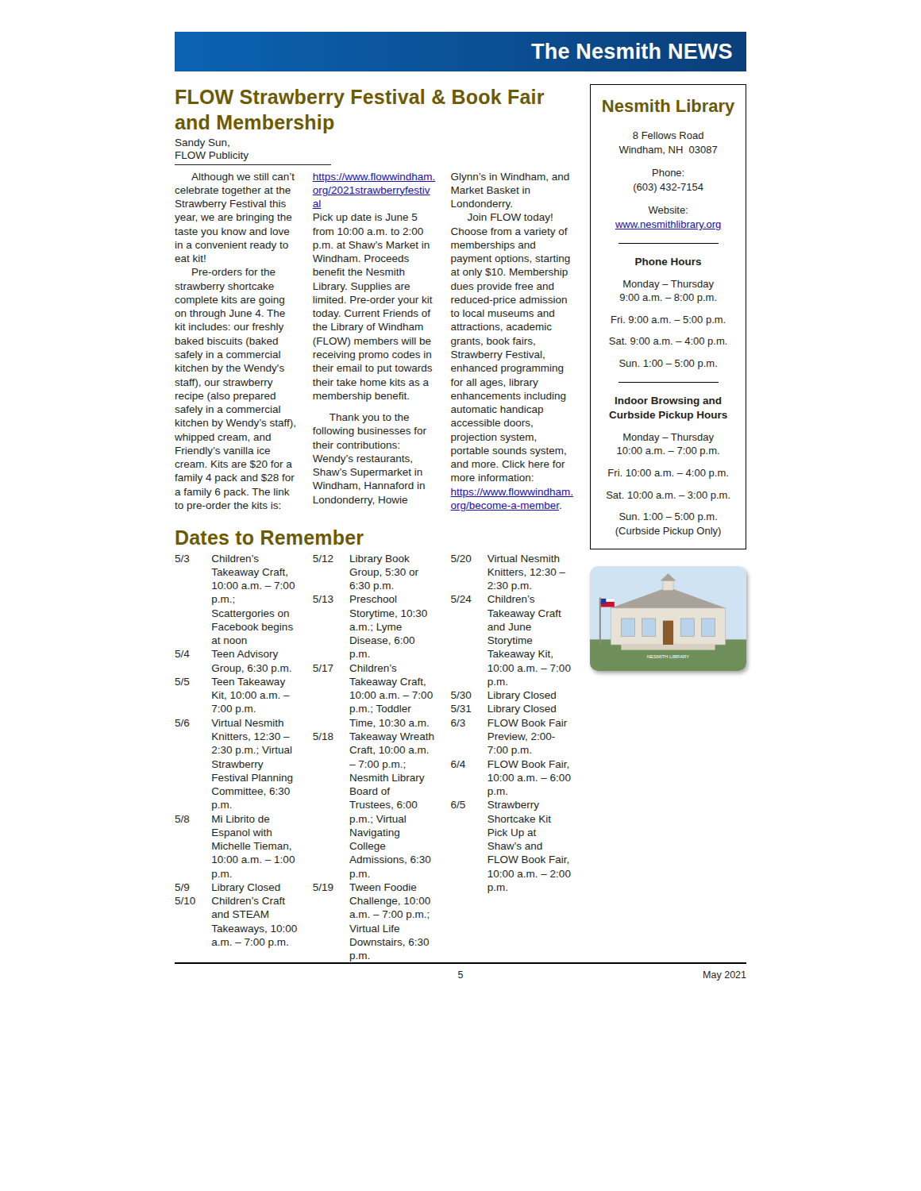The Nesmith NEWS
FLOW Strawberry Festival & Book Fair and Membership
Sandy Sun,
FLOW Publicity
Although we still can’t celebrate together at the Strawberry Festival this year, we are bringing the taste you know and love in a convenient ready to eat kit!
Pre-orders for the strawberry shortcake complete kits are going on through June 4. The kit includes: our freshly baked biscuits (baked safely in a commercial kitchen by the Wendy's staff), our strawberry recipe (also prepared safely in a commercial kitchen by Wendy’s staff), whipped cream, and Friendly’s vanilla ice cream. Kits are $20 for a family 4 pack and $28 for a family 6 pack. The link to pre-order the kits is: https://www.flowwindham.org/2021strawberryfestival
Pick up date is June 5 from 10:00 a.m. to 2:00 p.m. at Shaw’s Market in Windham. Proceeds benefit the Nesmith Library. Supplies are limited. Pre-order your kit today. Current Friends of the Library of Windham (FLOW) members will be receiving promo codes in their email to put towards their take home kits as a membership benefit.
Thank you to the following businesses for their contributions: Wendy’s restaurants, Shaw’s Supermarket in Windham, Hannaford in Londonderry, Howie Glynn’s in Windham, and Market Basket in Londonderry.
Join FLOW today! Choose from a variety of memberships and payment options, starting at only $10. Membership dues provide free and reduced-price admission to local museums and attractions, academic grants, book fairs, Strawberry Festival, enhanced programming for all ages, library enhancements including automatic handicap accessible doors, projection system, portable sounds system, and more. Click here for more information: https://www.flowwindham.org/become-a-member.
Dates to Remember
5/3
Children’s Takeaway Craft, 10:00 a.m. – 7:00 p.m.; Scattergories on Facebook begins at noon
5/4
Teen Advisory Group, 6:30 p.m.
5/5
Teen Takeaway Kit, 10:00 a.m. – 7:00 p.m.
5/6
Virtual Nesmith Knitters, 12:30 – 2:30 p.m.; Virtual Strawberry Festival Planning Committee, 6:30 p.m.
5/8
Mi Librito de Espanol with Michelle Tieman, 10:00 a.m. – 1:00 p.m.
5/9
Library Closed
5/10
Children’s Craft and STEAM Takeaways, 10:00 a.m. – 7:00 p.m.
5/12
Library Book Group, 5:30 or 6:30 p.m.
5/13
Preschool Storytime, 10:30 a.m.; Lyme Disease, 6:00 p.m.
5/17
Children’s Takeaway Craft, 10:00 a.m. – 7:00 p.m.; Toddler Time, 10:30 a.m.
5/18
Takeaway Wreath Craft, 10:00 a.m. – 7:00 p.m.; Nesmith Library Board of Trustees, 6:00 p.m.; Virtual Navigating College Admissions, 6:30 p.m.
5/19
Tween Foodie Challenge, 10:00 a.m. – 7:00 p.m.; Virtual Life Downstairs, 6:30 p.m.
5/20
Virtual Nesmith Knitters, 12:30 – 2:30 p.m.
5/24
Children’s Takeaway Craft and June Storytime Takeaway Kit, 10:00 a.m. – 7:00 p.m.
5/30
Library Closed
5/31
Library Closed
6/3
FLOW Book Fair Preview, 2:00-7:00 p.m.
6/4
FLOW Book Fair, 10:00 a.m. – 6:00 p.m.
6/5
Strawberry Shortcake Kit Pick Up at Shaw’s and FLOW Book Fair, 10:00 a.m. – 2:00 p.m.
Nesmith Library
8 Fellows Road
Windham, NH 03087
Phone:
(603) 432-7154
Website:
www.nesmithlibrary.org
Phone Hours
Monday – Thursday
9:00 a.m. – 8:00 p.m.
Fri. 9:00 a.m. – 5:00 p.m.
Sat. 9:00 a.m. – 4:00 p.m.
Sun. 1:00 – 5:00 p.m.
Indoor Browsing and
Curbside Pickup Hours
Monday – Thursday
10:00 a.m. – 7:00 p.m.
Fri. 10:00 a.m. – 4:00 p.m.
Sat. 10:00 a.m. – 3:00 p.m.
Sun. 1:00 – 5:00 p.m.
(Curbside Pickup Only)
5 May 2021